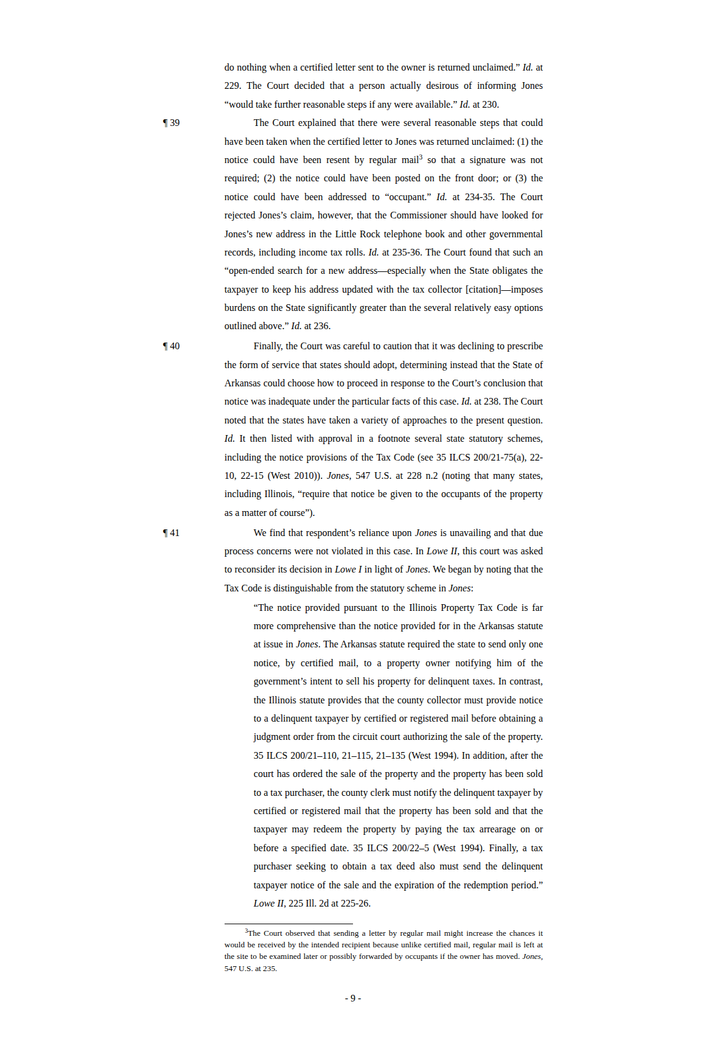do nothing when a certified letter sent to the owner is returned unclaimed.” Id. at 229. The Court decided that a person actually desirous of informing Jones “would take further reasonable steps if any were available.” Id. at 230.
¶ 39
The Court explained that there were several reasonable steps that could have been taken when the certified letter to Jones was returned unclaimed: (1) the notice could have been resent by regular mail3 so that a signature was not required; (2) the notice could have been posted on the front door; or (3) the notice could have been addressed to “occupant.” Id. at 234-35. The Court rejected Jones’s claim, however, that the Commissioner should have looked for Jones’s new address in the Little Rock telephone book and other governmental records, including income tax rolls. Id. at 235-36. The Court found that such an “open-ended search for a new address—especially when the State obligates the taxpayer to keep his address updated with the tax collector [citation]—imposes burdens on the State significantly greater than the several relatively easy options outlined above.” Id. at 236.
¶ 40
Finally, the Court was careful to caution that it was declining to prescribe the form of service that states should adopt, determining instead that the State of Arkansas could choose how to proceed in response to the Court’s conclusion that notice was inadequate under the particular facts of this case. Id. at 238. The Court noted that the states have taken a variety of approaches to the present question. Id. It then listed with approval in a footnote several state statutory schemes, including the notice provisions of the Tax Code (see 35 ILCS 200/21-75(a), 22-10, 22-15 (West 2010)). Jones, 547 U.S. at 228 n.2 (noting that many states, including Illinois, “require that notice be given to the occupants of the property as a matter of course”).
¶ 41
We find that respondent’s reliance upon Jones is unavailing and that due process concerns were not violated in this case. In Lowe II, this court was asked to reconsider its decision in Lowe I in light of Jones. We began by noting that the Tax Code is distinguishable from the statutory scheme in Jones:
“The notice provided pursuant to the Illinois Property Tax Code is far more comprehensive than the notice provided for in the Arkansas statute at issue in Jones. The Arkansas statute required the state to send only one notice, by certified mail, to a property owner notifying him of the government’s intent to sell his property for delinquent taxes. In contrast, the Illinois statute provides that the county collector must provide notice to a delinquent taxpayer by certified or registered mail before obtaining a judgment order from the circuit court authorizing the sale of the property. 35 ILCS 200/21–110, 21–115, 21–135 (West 1994). In addition, after the court has ordered the sale of the property and the property has been sold to a tax purchaser, the county clerk must notify the delinquent taxpayer by certified or registered mail that the property has been sold and that the taxpayer may redeem the property by paying the tax arrearage on or before a specified date. 35 ILCS 200/22–5 (West 1994). Finally, a tax purchaser seeking to obtain a tax deed also must send the delinquent taxpayer notice of the sale and the expiration of the redemption period.” Lowe II, 225 Ill. 2d at 225-26.
3The Court observed that sending a letter by regular mail might increase the chances it would be received by the intended recipient because unlike certified mail, regular mail is left at the site to be examined later or possibly forwarded by occupants if the owner has moved. Jones, 547 U.S. at 235.
- 9 -